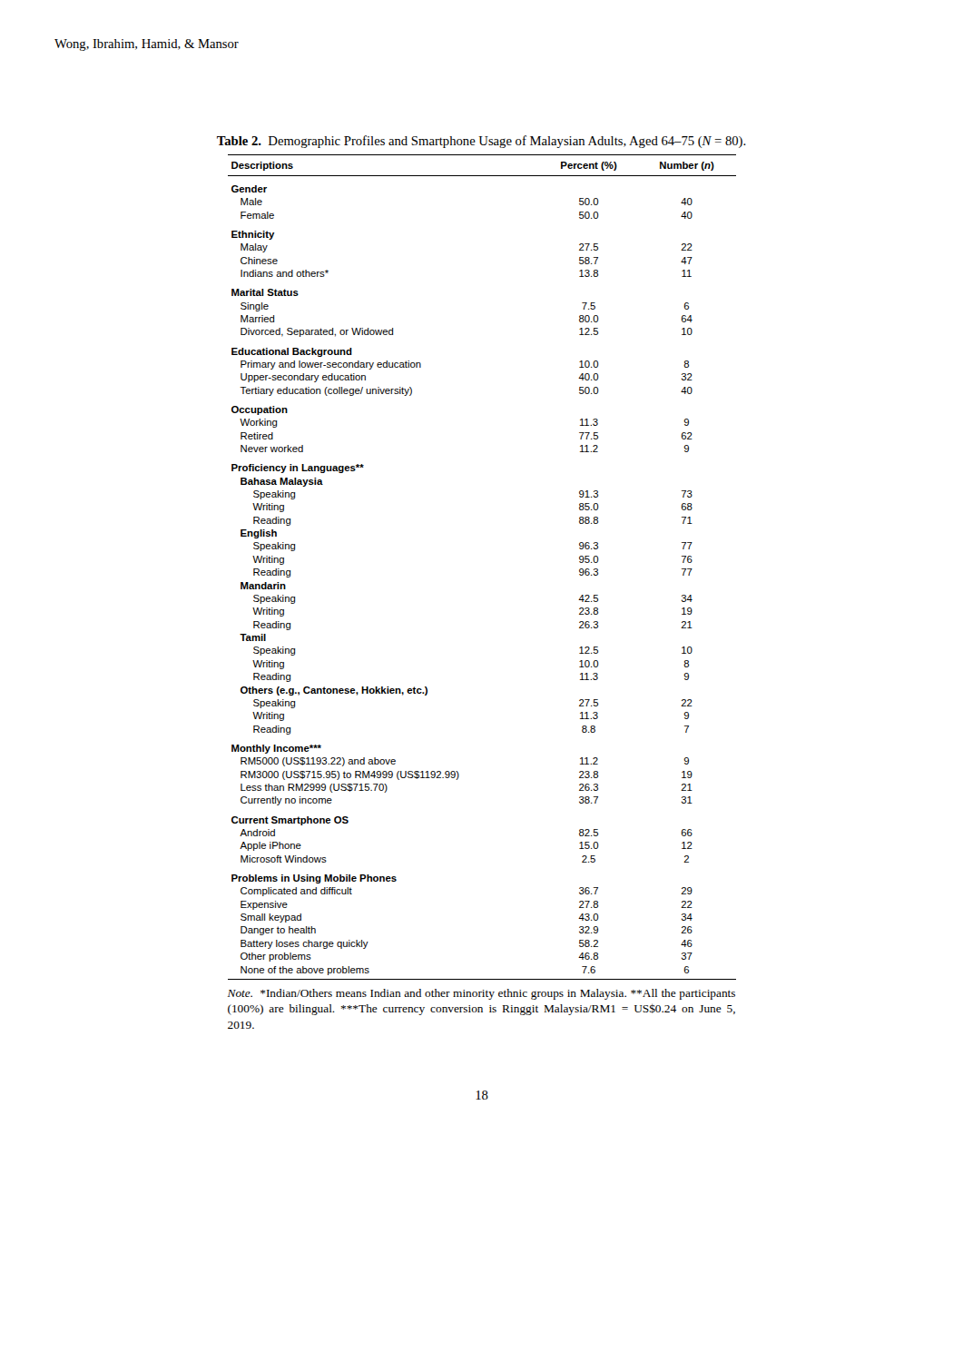Wong, Ibrahim, Hamid, & Mansor
Table 2. Demographic Profiles and Smartphone Usage of Malaysian Adults, Aged 64–75 (N = 80).
| Descriptions | Percent (%) | Number ( n ) |
| --- | --- | --- |
| Gender | | |
| Male | 50.0 | 40 |
| Female | 50.0 | 40 |
| Ethnicity | | |
| Malay | 27.5 | 22 |
| Chinese | 58.7 | 47 |
| Indians and others* | 13.8 | 11 |
| Marital Status | | |
| Single | 7.5 | 6 |
| Married | 80.0 | 64 |
| Divorced, Separated, or Widowed | 12.5 | 10 |
| Educational Background | | |
| Primary and lower-secondary education | 10.0 | 8 |
| Upper-secondary education | 40.0 | 32 |
| Tertiary education (college/ university) | 50.0 | 40 |
| Occupation | | |
| Working | 11.3 | 9 |
| Retired | 77.5 | 62 |
| Never worked | 11.2 | 9 |
| Proficiency in Languages** | | |
| Bahasa Malaysia | | |
| Speaking | 91.3 | 73 |
| Writing | 85.0 | 68 |
| Reading | 88.8 | 71 |
| English | | |
| Speaking | 96.3 | 77 |
| Writing | 95.0 | 76 |
| Reading | 96.3 | 77 |
| Mandarin | | |
| Speaking | 42.5 | 34 |
| Writing | 23.8 | 19 |
| Reading | 26.3 | 21 |
| Tamil | | |
| Speaking | 12.5 | 10 |
| Writing | 10.0 | 8 |
| Reading | 11.3 | 9 |
| Others (e.g., Cantonese, Hokkien, etc.) | | |
| Speaking | 27.5 | 22 |
| Writing | 11.3 | 9 |
| Reading | 8.8 | 7 |
| Monthly Income*** | | |
| RM5000 (US$1193.22) and above | 11.2 | 9 |
| RM3000 (US$715.95) to RM4999 (US$1192.99) | 23.8 | 19 |
| Less than RM2999 (US$715.70) | 26.3 | 21 |
| Currently no income | 38.7 | 31 |
| Current Smartphone OS | | |
| Android | 82.5 | 66 |
| Apple iPhone | 15.0 | 12 |
| Microsoft Windows | 2.5 | 2 |
| Problems in Using Mobile Phones | | |
| Complicated and difficult | 36.7 | 29 |
| Expensive | 27.8 | 22 |
| Small keypad | 43.0 | 34 |
| Danger to health | 32.9 | 26 |
| Battery loses charge quickly | 58.2 | 46 |
| Other problems | 46.8 | 37 |
| None of the above problems | 7.6 | 6 |
Note. *Indian/Others means Indian and other minority ethnic groups in Malaysia. **All the participants (100%) are bilingual. ***The currency conversion is Ringgit Malaysia/RM1 = US$0.24 on June 5, 2019.
18